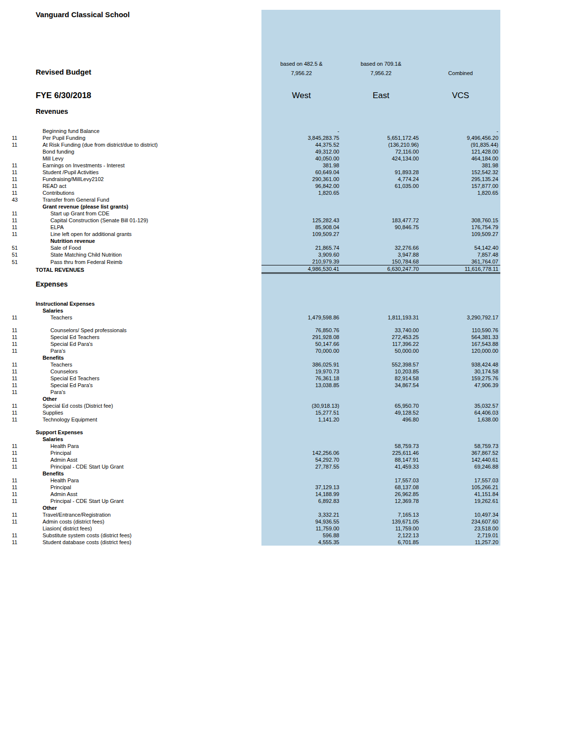| | Vanguard Classical School | | | | |
| | | | based on 482.5 & | based on 709.1& | |
| | Revised Budget | | 7,956.22 | 7,956.22 | Combined |
| | FYE 6/30/2018 | | West | East | VCS |
| | Revenues | | | | |
| | Beginning fund Balance | | - | | - |
| 11 | Per Pupil Funding | | 3,845,283.75 | 5,651,172.45 | 9,496,456.20 |
| 11 | At Risk Funding (due from district/due to district) | | 44,375.52 | (136,210.96) | (91,835.44) |
| | Bond funding | | 49,312.00 | 72,116.00 | 121,428.00 |
| | Mill Levy | | 40,050.00 | 424,134.00 | 464,184.00 |
| 11 | Earnings on Investments - Interest | | 381.98 | | 381.98 |
| 11 | Student /Pupil Activities | | 60,649.04 | 91,893.28 | 152,542.32 |
| 11 | Fundraising/MillLevy2102 | | 290,361.00 | 4,774.24 | 295,135.24 |
| 11 | READ act | | 96,842.00 | 61,035.00 | 157,877.00 |
| 11 | Contributions | | 1,820.65 | | 1,820.65 |
| 43 | Transfer from General Fund | | | | |
| | Grant revenue (please list grants) | | | | |
| 11 | Start up Grant from CDE | | | | |
| 11 | Capital Construction (Senate Bill 01-129) | | 125,282.43 | 183,477.72 | 308,760.15 |
| 11 | ELPA | | 85,908.04 | 90,846.75 | 176,754.79 |
| 11 | Line left open for additional grants | | 109,509.27 | | 109,509.27 |
| | Nutrition revenue | | | | |
| 51 | Sale of Food | | 21,865.74 | 32,276.66 | 54,142.40 |
| 51 | State Matching Child Nutrition | | 3,909.60 | 3,947.88 | 7,857.48 |
| 51 | Pass thru from Federal Reimb | | 210,979.39 | 150,784.68 | 361,764.07 |
| | TOTAL REVENUES | | 4,986,530.41 | 6,630,247.70 | 11,616,778.11 |
| | Expenses | | | | |
| | Instructional Expenses | | | | |
| | Salaries | | | | |
| 11 | Teachers | | 1,479,598.86 | 1,811,193.31 | 3,290,792.17 |
| 11 | Counselors/ Sped professionals | | 76,850.76 | 33,740.00 | 110,590.76 |
| 11 | Special Ed Teachers | | 291,928.08 | 272,453.25 | 564,381.33 |
| 11 | Special Ed Para's | | 50,147.66 | 117,396.22 | 167,543.88 |
| 11 | Para's | | 70,000.00 | 50,000.00 | 120,000.00 |
| | Benefits | | | | |
| 11 | Teachers | | 386,025.91 | 552,398.57 | 938,424.48 |
| 11 | Counselors | | 19,970.73 | 10,203.85 | 30,174.58 |
| 11 | Special Ed Teachers | | 76,361.18 | 82,914.58 | 159,275.76 |
| 11 | Special Ed Para's | | 13,038.85 | 34,867.54 | 47,906.39 |
| 11 | Para's | | | | |
| | Other | | | | |
| 11 | Special Ed costs (District fee) | | (30,918.13) | 65,950.70 | 35,032.57 |
| 11 | Supplies | | 15,277.51 | 49,128.52 | 64,406.03 |
| 11 | Technology Equipment | | 1,141.20 | 496.80 | 1,638.00 |
| | Support Expenses | | | | |
| | Salaries | | | | |
| 11 | Health Para | | | 58,759.73 | 58,759.73 |
| 11 | Principal | | 142,256.06 | 225,611.46 | 367,867.52 |
| 11 | Admin Asst | | 54,292.70 | 88,147.91 | 142,440.61 |
| 11 | Principal - CDE Start Up Grant | | 27,787.55 | 41,459.33 | 69,246.88 |
| | Benefits | | | | |
| 11 | Health Para | | | 17,557.03 | 17,557.03 |
| 11 | Principal | | 37,129.13 | 68,137.08 | 105,266.21 |
| 11 | Admin Asst | | 14,188.99 | 26,962.85 | 41,151.84 |
| 11 | Principal - CDE Start Up Grant | | 6,892.83 | 12,369.78 | 19,262.61 |
| | Other | | | | |
| 11 | Travel/Entrance/Registration | | 3,332.21 | 7,165.13 | 10,497.34 |
| 11 | Admin costs (district fees) | | 94,936.55 | 139,671.05 | 234,607.60 |
| | Liasion( district fees) | | 11,759.00 | 11,759.00 | 23,518.00 |
| 11 | Substitute system costs (district fees) | | 596.88 | 2,122.13 | 2,719.01 |
| 11 | Student database costs (district fees) | | 4,555.35 | 6,701.85 | 11,257.20 |